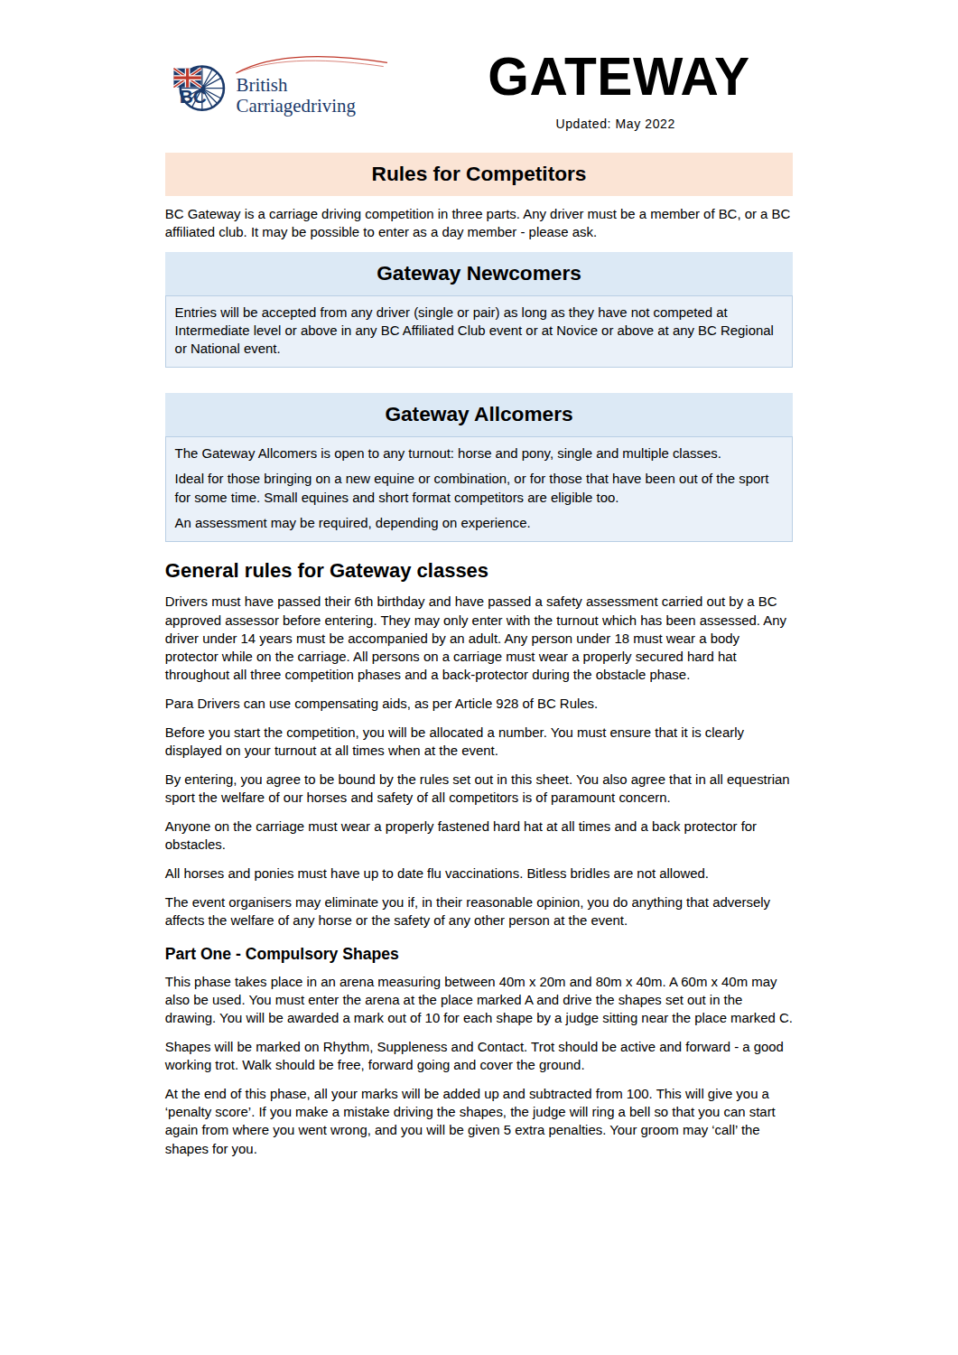BC British Carriagedriving
Gateway
Updated: May 2022
Rules for Competitors
BC Gateway is a carriage driving competition in three parts. Any driver must be a member of BC, or a BC affiliated club. It may be possible to enter as a day member - please ask.
Gateway Newcomers
Entries will be accepted from any driver (single or pair) as long as they have not competed at Intermediate level or above in any BC Affiliated Club event or at Novice or above at any BC Regional or National event.
Gateway Allcomers
The Gateway Allcomers is open to any turnout: horse and pony, single and multiple classes.
Ideal for those bringing on a new equine or combination, or for those that have been out of the sport for some time. Small equines and short format competitors are eligible too.
An assessment may be required, depending on experience.
General rules for Gateway classes
Drivers must have passed their 6th birthday and have passed a safety assessment carried out by a BC approved assessor before entering. They may only enter with the turnout which has been assessed. Any driver under 14 years must be accompanied by an adult. Any person under 18 must wear a body protector while on the carriage. All persons on a carriage must wear a properly secured hard hat throughout all three competition phases and a back-protector during the obstacle phase.
Para Drivers can use compensating aids, as per Article 928 of BC Rules.
Before you start the competition, you will be allocated a number. You must ensure that it is clearly displayed on your turnout at all times when at the event.
By entering, you agree to be bound by the rules set out in this sheet. You also agree that in all equestrian sport the welfare of our horses and safety of all competitors is of paramount concern.
Anyone on the carriage must wear a properly fastened hard hat at all times and a back protector for obstacles.
All horses and ponies must have up to date flu vaccinations. Bitless bridles are not allowed.
The event organisers may eliminate you if, in their reasonable opinion, you do anything that adversely affects the welfare of any horse or the safety of any other person at the event.
Part One - Compulsory Shapes
This phase takes place in an arena measuring between 40m x 20m and 80m x 40m. A 60m x 40m may also be used. You must enter the arena at the place marked A and drive the shapes set out in the drawing. You will be awarded a mark out of 10 for each shape by a judge sitting near the place marked C.
Shapes will be marked on Rhythm, Suppleness and Contact. Trot should be active and forward - a good working trot. Walk should be free, forward going and cover the ground.
At the end of this phase, all your marks will be added up and subtracted from 100. This will give you a ‘penalty score’. If you make a mistake driving the shapes, the judge will ring a bell so that you can start again from where you went wrong, and you will be given 5 extra penalties. Your groom may ‘call’ the shapes for you.